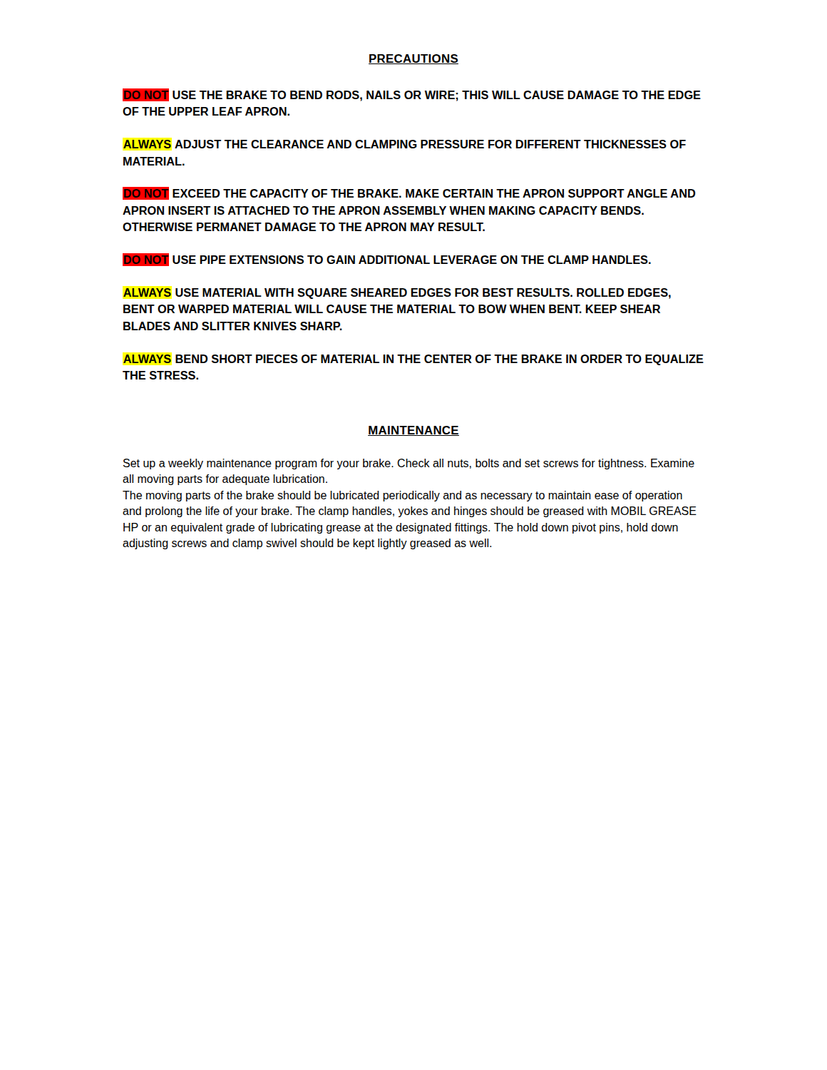PRECAUTIONS
DO NOT USE THE BRAKE TO BEND RODS, NAILS OR WIRE; THIS WILL CAUSE DAMAGE TO THE EDGE OF THE UPPER LEAF APRON.
ALWAYS ADJUST THE CLEARANCE AND CLAMPING PRESSURE FOR DIFFERENT THICKNESSES OF MATERIAL.
DO NOT EXCEED THE CAPACITY OF THE BRAKE. MAKE CERTAIN THE APRON SUPPORT ANGLE AND APRON INSERT IS ATTACHED TO THE APRON ASSEMBLY WHEN MAKING CAPACITY BENDS. OTHERWISE PERMANET DAMAGE TO THE APRON MAY RESULT.
DO NOT USE PIPE EXTENSIONS TO GAIN ADDITIONAL LEVERAGE ON THE CLAMP HANDLES.
ALWAYS USE MATERIAL WITH SQUARE SHEARED EDGES FOR BEST RESULTS. ROLLED EDGES, BENT OR WARPED MATERIAL WILL CAUSE THE MATERIAL TO BOW WHEN BENT. KEEP SHEAR BLADES AND SLITTER KNIVES SHARP.
ALWAYS BEND SHORT PIECES OF MATERIAL IN THE CENTER OF THE BRAKE IN ORDER TO EQUALIZE THE STRESS.
MAINTENANCE
Set up a weekly maintenance program for your brake. Check all nuts, bolts and set screws for tightness. Examine all moving parts for adequate lubrication.
The moving parts of the brake should be lubricated periodically and as necessary to maintain ease of operation and prolong the life of your brake. The clamp handles, yokes and hinges should be greased with MOBIL GREASE HP or an equivalent grade of lubricating grease at the designated fittings. The hold down pivot pins, hold down adjusting screws and clamp swivel should be kept lightly greased as well.